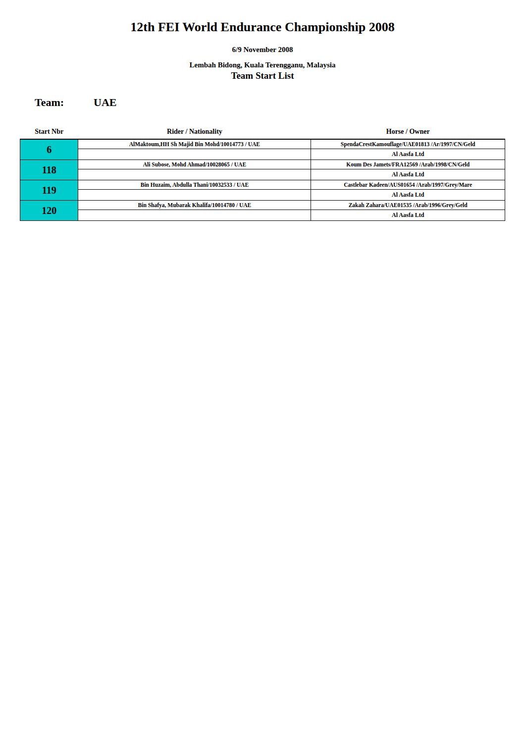12th FEI World Endurance Championship 2008
6/9 November 2008
Lembah Bidong, Kuala Terengganu, Malaysia
Team Start List
Team: UAE
| Start Nbr | Rider / Nationality | Horse / Owner |
| --- | --- | --- |
| 6 | AlMaktoum,HH Sh Majid Bin Mohd/10014773 / UAE | SpendaCrestKamouflage/UAE01813 /Ar/1997/CN/Geld |
| | Al Aasfa Ltd |
| 118 | Ali Subose, Mohd Ahmad/10028065 / UAE | Koum Des Jamets/FRA12569 /Arab/1998/CN/Geld |
| | Al Aasfa Ltd |
| 119 | Bin Huzaim, Abdulla Thani/10032533 / UAE | Castlebar Kadeen/AUS01654 /Arab/1997/Grey/Mare |
| | Al Aasfa Ltd |
| 120 | Bin Shafya, Mubarak Khalifa/10014780 / UAE | Zakah Zahara/UAE01535 /Arab/1996/Grey/Geld |
| | Al Aasfa Ltd |